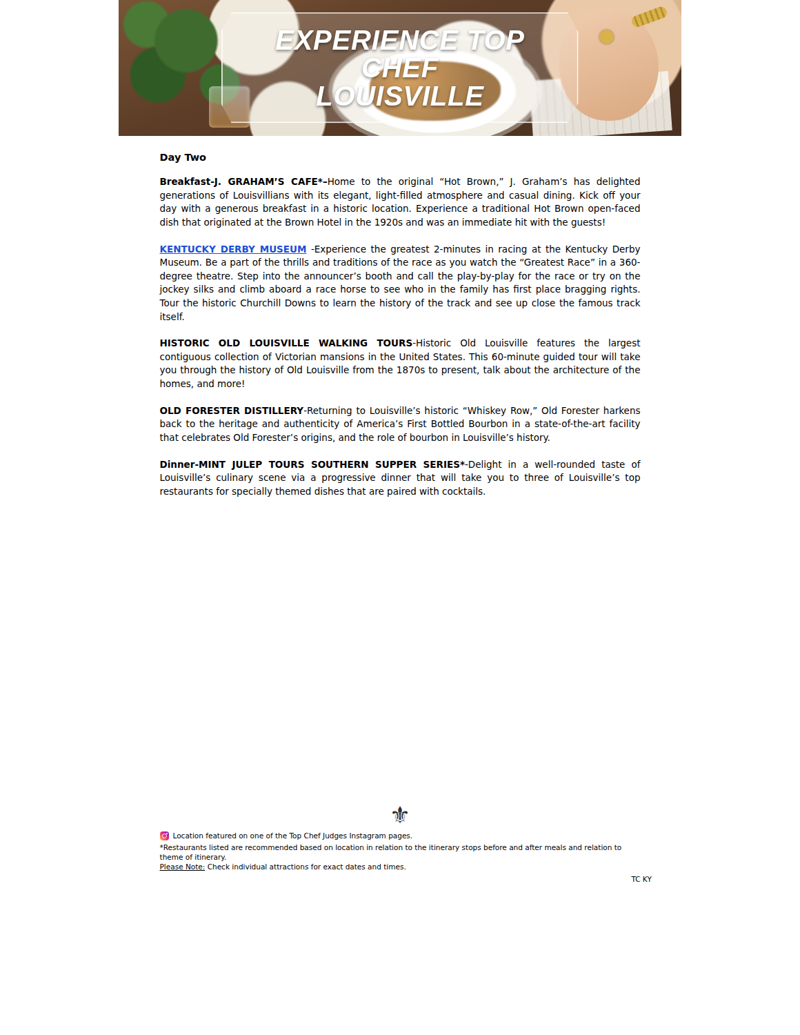Experience Top Chef
Louisville
Day Two
Breakfast-J. GRAHAM’S CAFE*–Home to the original “Hot Brown,” J. Graham’s has delighted generations of Louisvillians with its elegant, light-filled atmosphere and casual dining. Kick off your day with a generous breakfast in a historic location. Experience a traditional Hot Brown open-faced dish that originated at the Brown Hotel in the 1920s and was an immediate hit with the guests!
KENTUCKY DERBY MUSEUM -Experience the greatest 2-minutes in racing at the Kentucky Derby Museum. Be a part of the thrills and traditions of the race as you watch the “Greatest Race” in a 360-degree theatre. Step into the announcer’s booth and call the play-by-play for the race or try on the jockey silks and climb aboard a race horse to see who in the family has first place bragging rights. Tour the historic Churchill Downs to learn the history of the track and see up close the famous track itself.
HISTORIC OLD LOUISVILLE WALKING TOURS-Historic Old Louisville features the largest contiguous collection of Victorian mansions in the United States. This 60-minute guided tour will take you through the history of Old Louisville from the 1870s to present, talk about the architecture of the homes, and more!
OLD FORESTER DISTILLERY-Returning to Louisville’s historic “Whiskey Row,” Old Forester harkens back to the heritage and authenticity of America’s First Bottled Bourbon in a state-of-the-art facility that celebrates Old Forester’s origins, and the role of bourbon in Louisville’s history.
Dinner-MINT JULEP TOURS SOUTHERN SUPPER SERIES*-Delight in a well-rounded taste of Louisville’s culinary scene via a progressive dinner that will take you to three of Louisville’s top restaurants for specially themed dishes that are paired with cocktails.
⚜
Location featured on one of the Top Chef Judges Instagram pages.
*Restaurants listed are recommended based on location in relation to the itinerary stops before and after meals and relation to theme of itinerary.
Please Note: Check individual attractions for exact dates and times.
TC KY